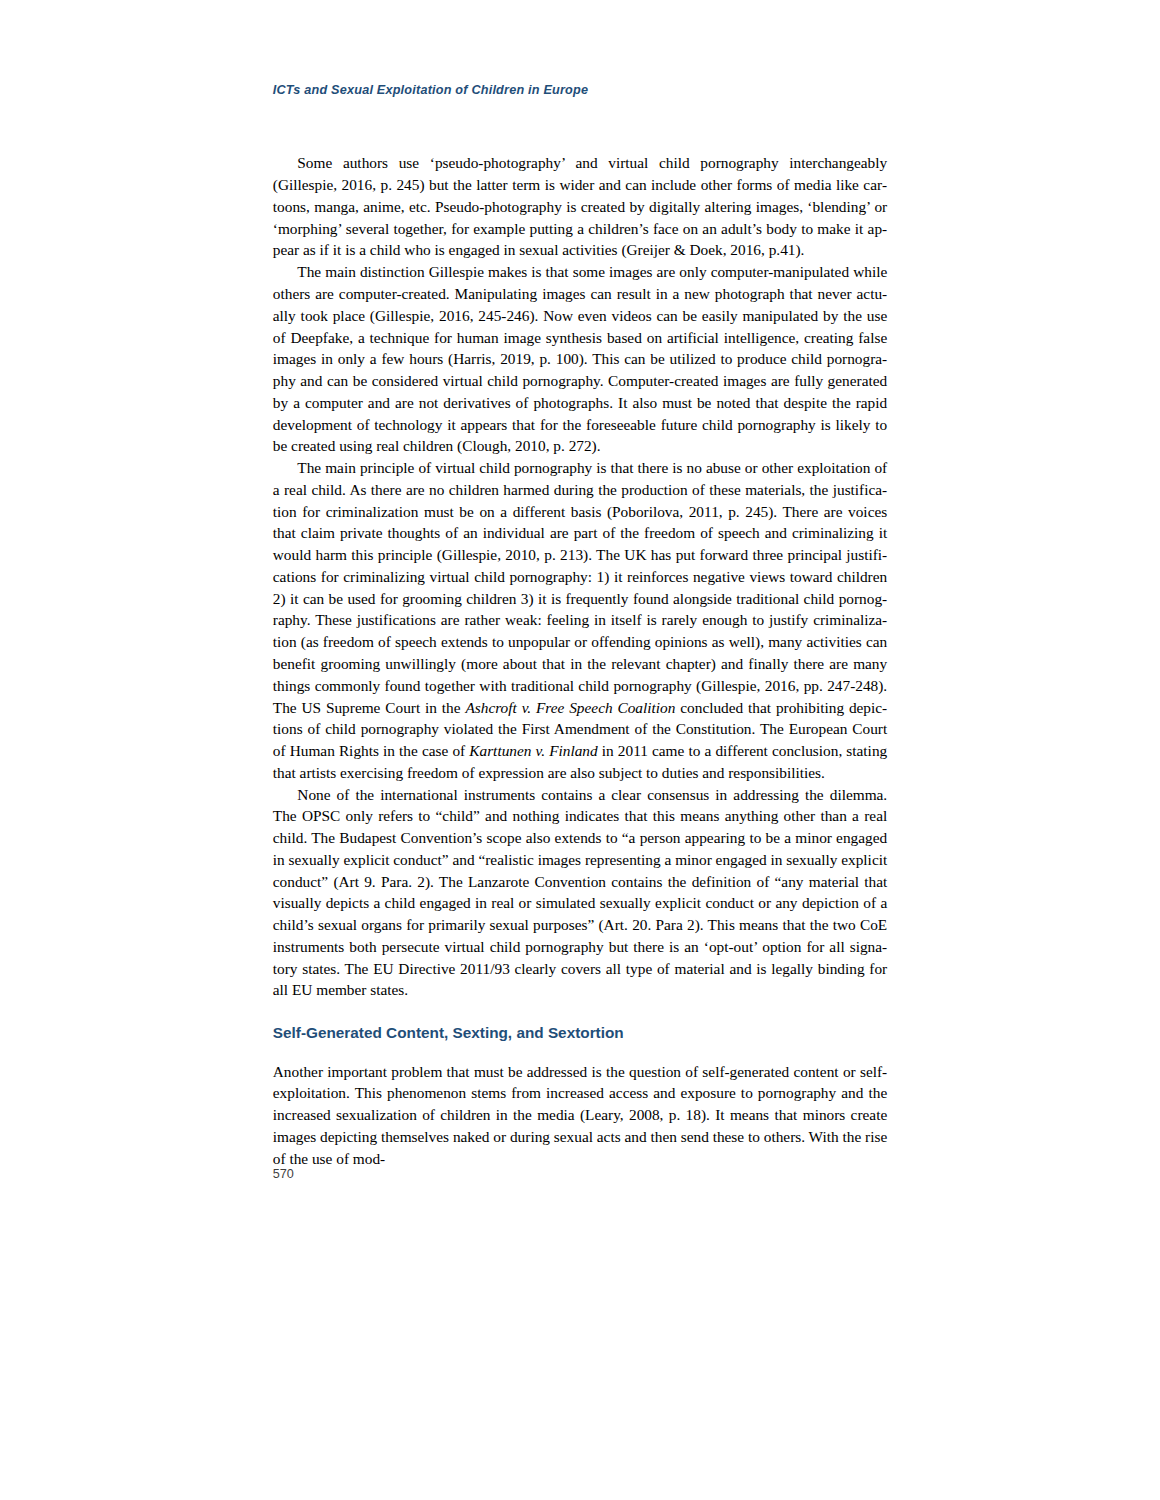ICTs and Sexual Exploitation of Children in Europe
Some authors use ‘pseudo-photography’ and virtual child pornography interchangeably (Gillespie, 2016, p. 245) but the latter term is wider and can include other forms of media like cartoons, manga, anime, etc. Pseudo-photography is created by digitally altering images, ‘blending’ or ‘morphing’ several together, for example putting a children’s face on an adult’s body to make it appear as if it is a child who is engaged in sexual activities (Greijer & Doek, 2016, p.41).
The main distinction Gillespie makes is that some images are only computer-manipulated while others are computer-created. Manipulating images can result in a new photograph that never actually took place (Gillespie, 2016, 245-246). Now even videos can be easily manipulated by the use of Deepfake, a technique for human image synthesis based on artificial intelligence, creating false images in only a few hours (Harris, 2019, p. 100). This can be utilized to produce child pornography and can be considered virtual child pornography. Computer-created images are fully generated by a computer and are not derivatives of photographs. It also must be noted that despite the rapid development of technology it appears that for the foreseeable future child pornography is likely to be created using real children (Clough, 2010, p. 272).
The main principle of virtual child pornography is that there is no abuse or other exploitation of a real child. As there are no children harmed during the production of these materials, the justification for criminalization must be on a different basis (Poborilova, 2011, p. 245). There are voices that claim private thoughts of an individual are part of the freedom of speech and criminalizing it would harm this principle (Gillespie, 2010, p. 213). The UK has put forward three principal justifications for criminalizing virtual child pornography: 1) it reinforces negative views toward children 2) it can be used for grooming children 3) it is frequently found alongside traditional child pornography. These justifications are rather weak: feeling in itself is rarely enough to justify criminalization (as freedom of speech extends to unpopular or offending opinions as well), many activities can benefit grooming unwillingly (more about that in the relevant chapter) and finally there are many things commonly found together with traditional child pornography (Gillespie, 2016, pp. 247-248). The US Supreme Court in the Ashcroft v. Free Speech Coalition concluded that prohibiting depictions of child pornography violated the First Amendment of the Constitution. The European Court of Human Rights in the case of Karttunen v. Finland in 2011 came to a different conclusion, stating that artists exercising freedom of expression are also subject to duties and responsibilities.
None of the international instruments contains a clear consensus in addressing the dilemma. The OPSC only refers to “child” and nothing indicates that this means anything other than a real child. The Budapest Convention’s scope also extends to “a person appearing to be a minor engaged in sexually explicit conduct” and “realistic images representing a minor engaged in sexually explicit conduct” (Art 9. Para. 2). The Lanzarote Convention contains the definition of “any material that visually depicts a child engaged in real or simulated sexually explicit conduct or any depiction of a child’s sexual organs for primarily sexual purposes” (Art. 20. Para 2). This means that the two CoE instruments both persecute virtual child pornography but there is an ‘opt-out’ option for all signatory states. The EU Directive 2011/93 clearly covers all type of material and is legally binding for all EU member states.
Self-Generated Content, Sexting, and Sextortion
Another important problem that must be addressed is the question of self-generated content or self-exploitation. This phenomenon stems from increased access and exposure to pornography and the increased sexualization of children in the media (Leary, 2008, p. 18). It means that minors create images depicting themselves naked or during sexual acts and then send these to others. With the rise of the use of mod-
570